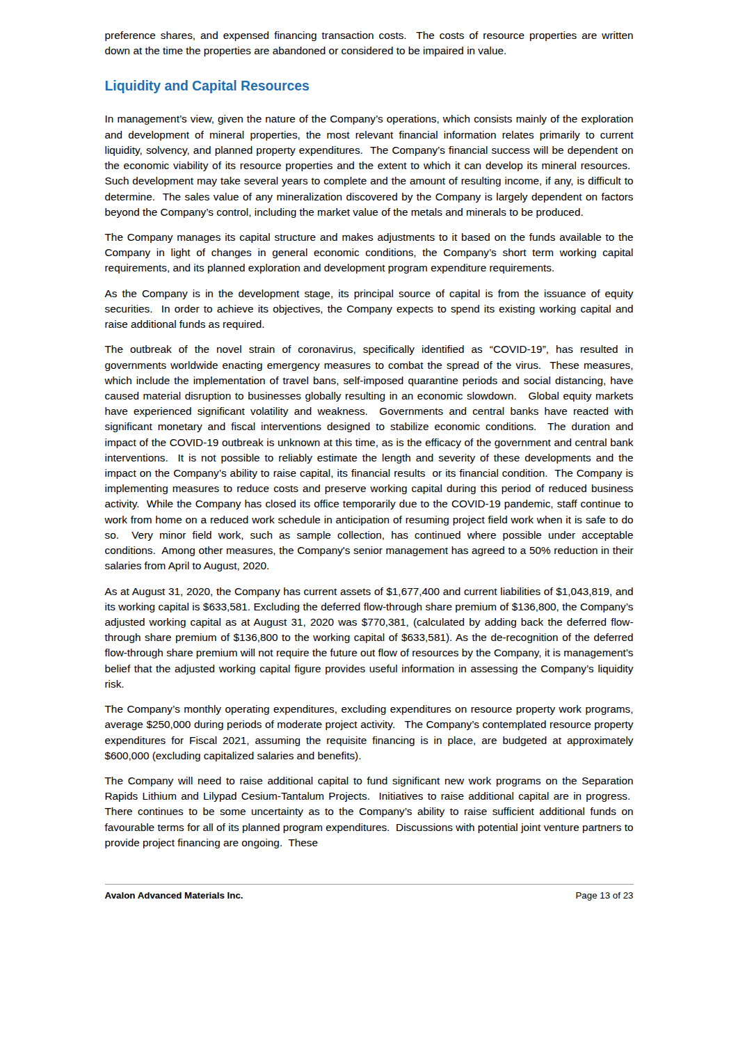preference shares, and expensed financing transaction costs. The costs of resource properties are written down at the time the properties are abandoned or considered to be impaired in value.
Liquidity and Capital Resources
In management’s view, given the nature of the Company’s operations, which consists mainly of the exploration and development of mineral properties, the most relevant financial information relates primarily to current liquidity, solvency, and planned property expenditures. The Company’s financial success will be dependent on the economic viability of its resource properties and the extent to which it can develop its mineral resources. Such development may take several years to complete and the amount of resulting income, if any, is difficult to determine. The sales value of any mineralization discovered by the Company is largely dependent on factors beyond the Company’s control, including the market value of the metals and minerals to be produced.
The Company manages its capital structure and makes adjustments to it based on the funds available to the Company in light of changes in general economic conditions, the Company’s short term working capital requirements, and its planned exploration and development program expenditure requirements.
As the Company is in the development stage, its principal source of capital is from the issuance of equity securities. In order to achieve its objectives, the Company expects to spend its existing working capital and raise additional funds as required.
The outbreak of the novel strain of coronavirus, specifically identified as “COVID-19”, has resulted in governments worldwide enacting emergency measures to combat the spread of the virus. These measures, which include the implementation of travel bans, self-imposed quarantine periods and social distancing, have caused material disruption to businesses globally resulting in an economic slowdown. Global equity markets have experienced significant volatility and weakness. Governments and central banks have reacted with significant monetary and fiscal interventions designed to stabilize economic conditions. The duration and impact of the COVID-19 outbreak is unknown at this time, as is the efficacy of the government and central bank interventions. It is not possible to reliably estimate the length and severity of these developments and the impact on the Company’s ability to raise capital, its financial results or its financial condition. The Company is implementing measures to reduce costs and preserve working capital during this period of reduced business activity. While the Company has closed its office temporarily due to the COVID-19 pandemic, staff continue to work from home on a reduced work schedule in anticipation of resuming project field work when it is safe to do so. Very minor field work, such as sample collection, has continued where possible under acceptable conditions. Among other measures, the Company's senior management has agreed to a 50% reduction in their salaries from April to August, 2020.
As at August 31, 2020, the Company has current assets of $1,677,400 and current liabilities of $1,043,819, and its working capital is $633,581. Excluding the deferred flow-through share premium of $136,800, the Company’s adjusted working capital as at August 31, 2020 was $770,381, (calculated by adding back the deferred flow-through share premium of $136,800 to the working capital of $633,581). As the de-recognition of the deferred flow-through share premium will not require the future out flow of resources by the Company, it is management’s belief that the adjusted working capital figure provides useful information in assessing the Company’s liquidity risk.
The Company’s monthly operating expenditures, excluding expenditures on resource property work programs, average $250,000 during periods of moderate project activity. The Company’s contemplated resource property expenditures for Fiscal 2021, assuming the requisite financing is in place, are budgeted at approximately $600,000 (excluding capitalized salaries and benefits).
The Company will need to raise additional capital to fund significant new work programs on the Separation Rapids Lithium and Lilypad Cesium-Tantalum Projects. Initiatives to raise additional capital are in progress. There continues to be some uncertainty as to the Company’s ability to raise sufficient additional funds on favourable terms for all of its planned program expenditures. Discussions with potential joint venture partners to provide project financing are ongoing. These
Avalon Advanced Materials Inc. Page 13 of 23